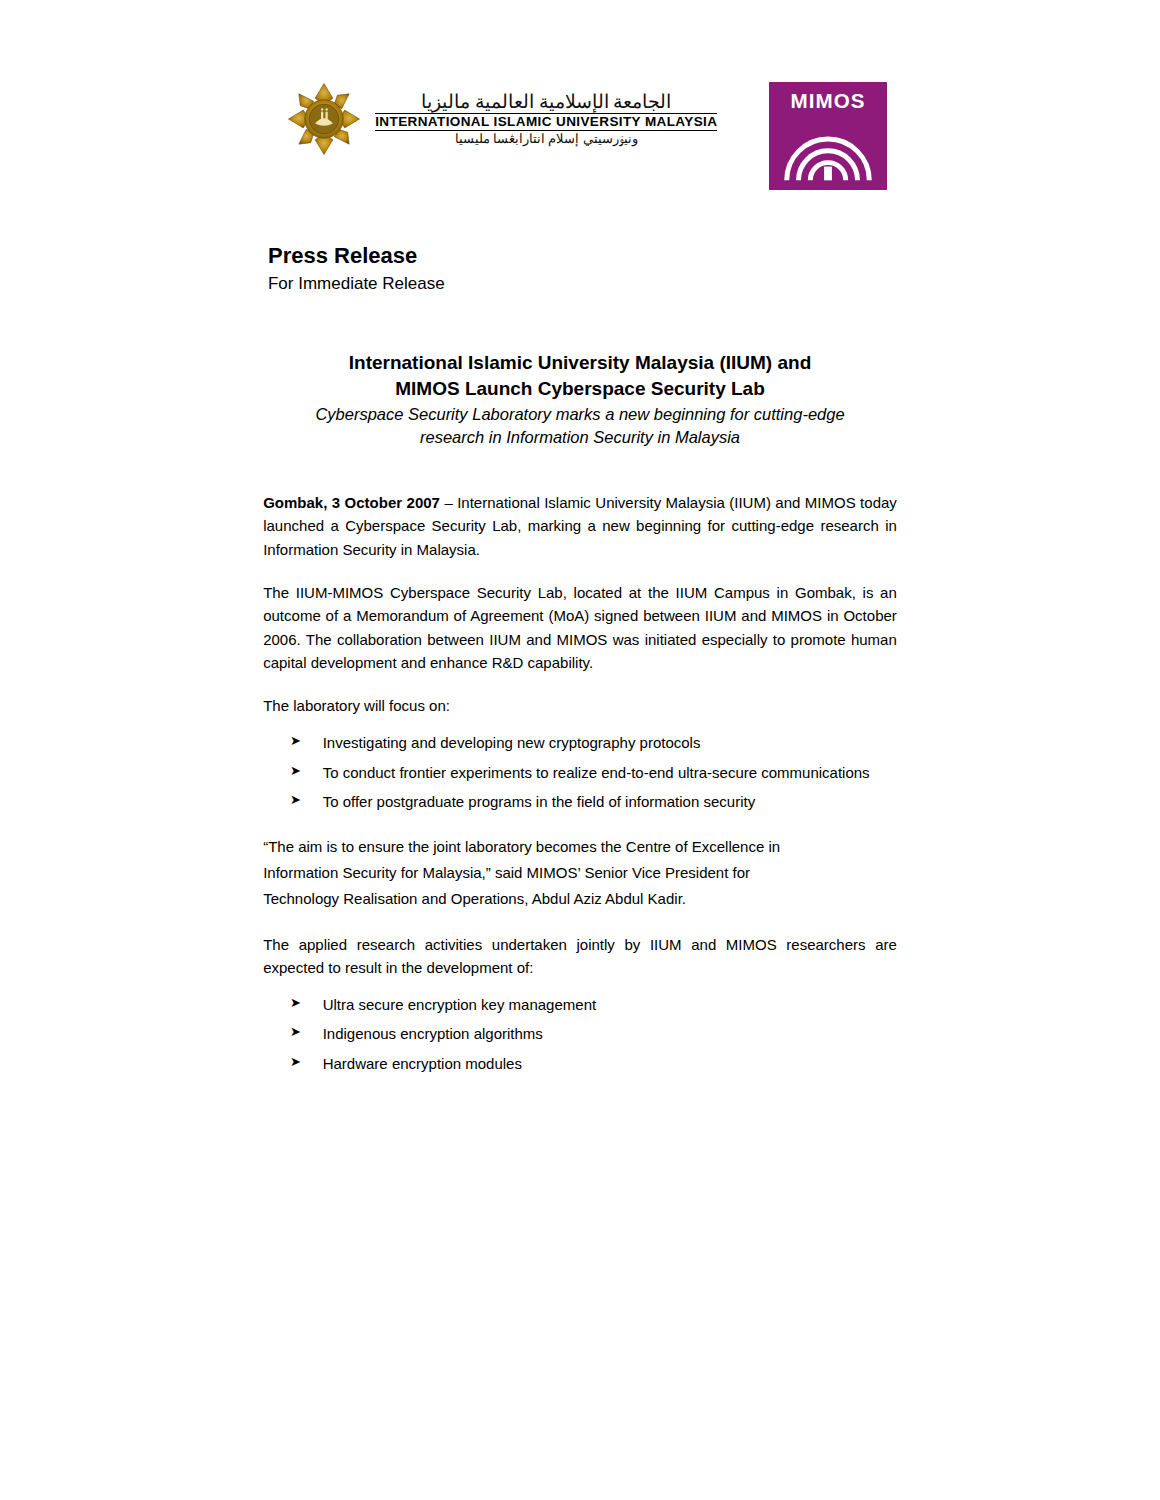الجامعة الإسلامية العالمية ماليزيا
INTERNATIONAL ISLAMIC UNIVERSITY MALAYSIA
ونيۏرسيتي إسلام انتارابڠسا مليسيا
MIMOS
Press Release
For Immediate Release
International Islamic University Malaysia (IIUM) and
MIMOS Launch Cyberspace Security Lab
Cyberspace Security Laboratory marks a new beginning for cutting-edge
research in Information Security in Malaysia
Gombak, 3 October 2007 – International Islamic University Malaysia (IIUM) and MIMOS today launched a Cyberspace Security Lab, marking a new beginning for cutting-edge research in Information Security in Malaysia.
The IIUM-MIMOS Cyberspace Security Lab, located at the IIUM Campus in Gombak, is an outcome of a Memorandum of Agreement (MoA) signed between IIUM and MIMOS in October 2006. The collaboration between IIUM and MIMOS was initiated especially to promote human capital development and enhance R&D capability.
The laboratory will focus on:
Investigating and developing new cryptography protocols
To conduct frontier experiments to realize end-to-end ultra-secure communications
To offer postgraduate programs in the field of information security
“The aim is to ensure the joint laboratory becomes the Centre of Excellence in
Information Security for Malaysia,” said MIMOS’ Senior Vice President for
Technology Realisation and Operations, Abdul Aziz Abdul Kadir.
The applied research activities undertaken jointly by IIUM and MIMOS researchers are expected to result in the development of:
Ultra secure encryption key management
Indigenous encryption algorithms
Hardware encryption modules